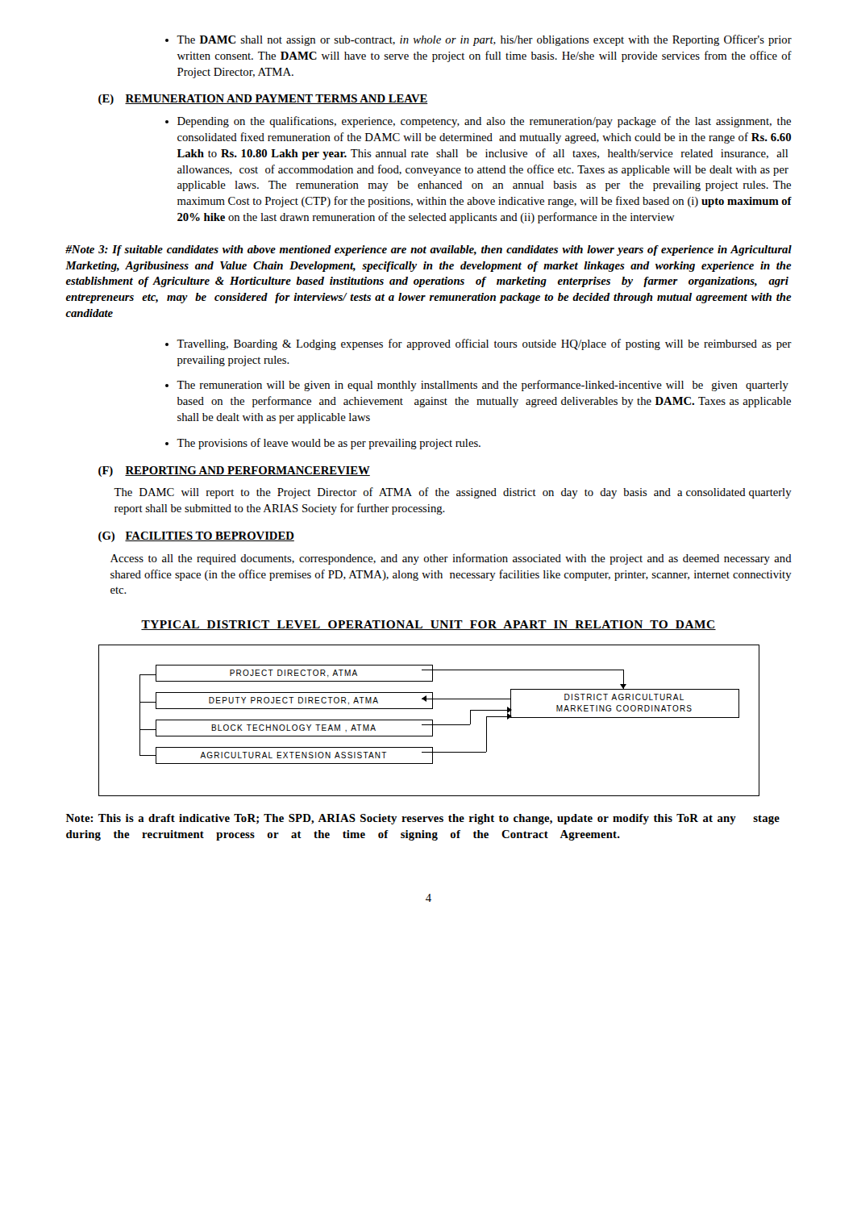The DAMC shall not assign or sub-contract, in whole or in part, his/her obligations except with the Reporting Officer's prior written consent. The DAMC will have to serve the project on full time basis. He/she will provide services from the office of Project Director, ATMA.
(E) REMUNERATION AND PAYMENT TERMS AND LEAVE
Depending on the qualifications, experience, competency, and also the remuneration/pay package of the last assignment, the consolidated fixed remuneration of the DAMC will be determined and mutually agreed, which could be in the range of Rs. 6.60 Lakh to Rs. 10.80 Lakh per year. This annual rate shall be inclusive of all taxes, health/service related insurance, all allowances, cost of accommodation and food, conveyance to attend the office etc. Taxes as applicable will be dealt with as per applicable laws. The remuneration may be enhanced on an annual basis as per the prevailing project rules. The maximum Cost to Project (CTP) for the positions, within the above indicative range, will be fixed based on (i) upto maximum of 20% hike on the last drawn remuneration of the selected applicants and (ii) performance in the interview
#Note 3: If suitable candidates with above mentioned experience are not available, then candidates with lower years of experience in Agricultural Marketing, Agribusiness and Value Chain Development, specifically in the development of market linkages and working experience in the establishment of Agriculture & Horticulture based institutions and operations of marketing enterprises by farmer organizations, agri entrepreneurs etc, may be considered for interviews/ tests at a lower remuneration package to be decided through mutual agreement with the candidate
Travelling, Boarding & Lodging expenses for approved official tours outside HQ/place of posting will be reimbursed as per prevailing project rules.
The remuneration will be given in equal monthly installments and the performance-linked-incentive will be given quarterly based on the performance and achievement against the mutually agreed deliverables by the DAMC. Taxes as applicable shall be dealt with as per applicable laws
The provisions of leave would be as per prevailing project rules.
(F) REPORTING AND PERFORMANCEREVIEW
The DAMC will report to the Project Director of ATMA of the assigned district on day to day basis and a consolidated quarterly report shall be submitted to the ARIAS Society for further processing.
(G) FACILITIES TO BEPROVIDED
Access to all the required documents, correspondence, and any other information associated with the project and as deemed necessary and shared office space (in the office premises of PD, ATMA), along with necessary facilities like computer, printer, scanner, internet connectivity etc.
TYPICAL DISTRICT LEVEL OPERATIONAL UNIT FOR APART IN RELATION TO DAMC
PROJECT DIRECTOR, ATMA
DEPUTY PROJECT DIRECTOR, ATMA
BLOCK TECHNOLOGY TEAM , ATMA
AGRICULTURAL EXTENSION ASSISTANT
DISTRICT AGRICULTURAL
MARKETING COORDINATORS
Note: This is a draft indicative ToR; The SPD, ARIAS Society reserves the right to change, update or modify this ToR at any stage during the recruitment process or at the time of signing of the Contract Agreement.
4